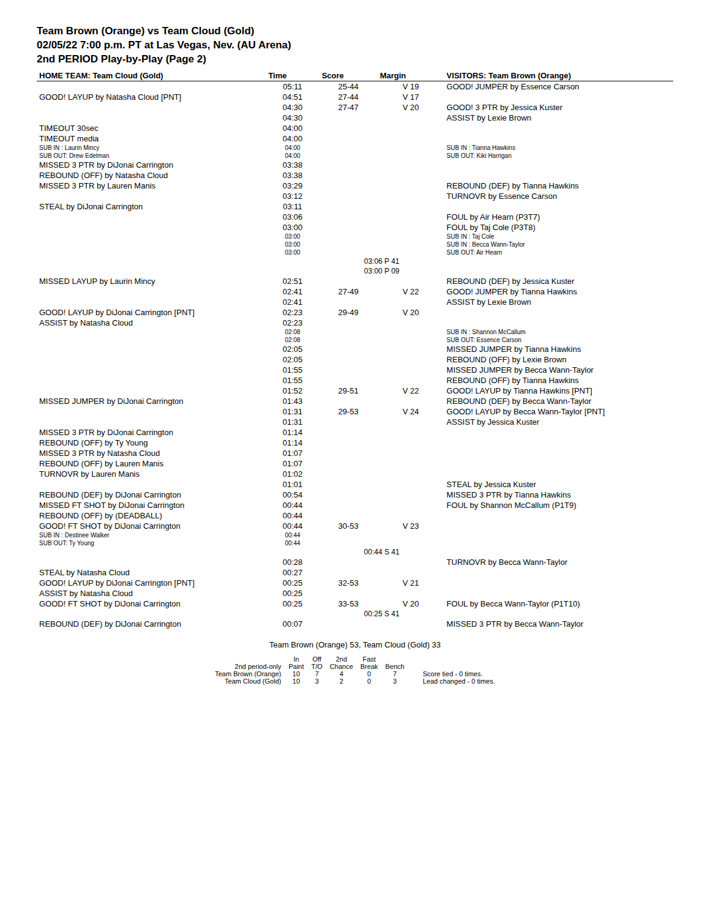Team Brown (Orange) vs Team Cloud (Gold)
02/05/22 7:00 p.m. PT at Las Vegas, Nev. (AU Arena)
2nd PERIOD Play-by-Play (Page 2)
| HOME TEAM: Team Cloud (Gold) | Time | Score | Margin | VISITORS: Team Brown (Orange) |
| --- | --- | --- | --- | --- |
| | 05:11 | 25-44 | V 19 | GOOD! JUMPER by Essence Carson |
| GOOD! LAYUP by Natasha Cloud [PNT] | 04:51 | 27-44 | V 17 | |
| | 04:30 | 27-47 | V 20 | GOOD! 3 PTR by Jessica Kuster |
| | 04:30 | | | ASSIST by Lexie Brown |
| TIMEOUT 30sec | 04:00 | | | |
| TIMEOUT media | 04:00 | | | |
| SUB IN : Laurin Mincy | 04:00 | | | SUB IN : Tianna Hawkins |
| SUB OUT: Drew Edelman | 04:00 | | | SUB OUT: Kiki Harrigan |
| MISSED 3 PTR by DiJonai Carrington | 03:38 | | | |
| REBOUND (OFF) by Natasha Cloud | 03:38 | | | |
| MISSED 3 PTR by Lauren Manis | 03:29 | | | REBOUND (DEF) by Tianna Hawkins |
| | 03:12 | | | TURNOVR by Essence Carson |
| STEAL by DiJonai Carrington | 03:11 | | | |
| | 03:06 | | | FOUL by Air Hearn (P3T7) |
| | 03:00 | | | FOUL by Taj Cole (P3T8) |
| | 03:00 | | | SUB IN : Taj Cole |
| | 03:00 | | | SUB IN : Becca Wann-Taylor |
| | 03:00 | | | SUB OUT: Air Hearn |
| | | 03:06 P 41 | |
| | | 03:00 P 09 | |
| MISSED LAYUP by Laurin Mincy | 02:51 | | | REBOUND (DEF) by Jessica Kuster |
| | 02:41 | 27-49 | V 22 | GOOD! JUMPER by Tianna Hawkins |
| | 02:41 | | | ASSIST by Lexie Brown |
| GOOD! LAYUP by DiJonai Carrington [PNT] | 02:23 | 29-49 | V 20 | |
| ASSIST by Natasha Cloud | 02:23 | | | |
| | 02:08 | | | SUB IN : Shannon McCallum |
| | 02:08 | | | SUB OUT: Essence Carson |
| | 02:05 | | | MISSED JUMPER by Tianna Hawkins |
| | 02:05 | | | REBOUND (OFF) by Lexie Brown |
| | 01:55 | | | MISSED JUMPER by Becca Wann-Taylor |
| | 01:55 | | | REBOUND (OFF) by Tianna Hawkins |
| | 01:52 | 29-51 | V 22 | GOOD! LAYUP by Tianna Hawkins [PNT] |
| MISSED JUMPER by DiJonai Carrington | 01:43 | | | REBOUND (DEF) by Becca Wann-Taylor |
| | 01:31 | 29-53 | V 24 | GOOD! LAYUP by Becca Wann-Taylor [PNT] |
| | 01:31 | | | ASSIST by Jessica Kuster |
| MISSED 3 PTR by DiJonai Carrington | 01:14 | | | |
| REBOUND (OFF) by Ty Young | 01:14 | | | |
| MISSED 3 PTR by Natasha Cloud | 01:07 | | | |
| REBOUND (OFF) by Lauren Manis | 01:07 | | | |
| TURNOVR by Lauren Manis | 01:02 | | | |
| | 01:01 | | | STEAL by Jessica Kuster |
| REBOUND (DEF) by DiJonai Carrington | 00:54 | | | MISSED 3 PTR by Tianna Hawkins |
| MISSED FT SHOT by DiJonai Carrington | 00:44 | | | FOUL by Shannon McCallum (P1T9) |
| REBOUND (OFF) by (DEADBALL) | 00:44 | | | |
| GOOD! FT SHOT by DiJonai Carrington | 00:44 | 30-53 | V 23 | |
| SUB IN : Destinee Walker | 00:44 | | | |
| SUB OUT: Ty Young | 00:44 | | | |
| | | 00:44 S 41 | |
| | 00:28 | | | TURNOVR by Becca Wann-Taylor |
| STEAL by Natasha Cloud | 00:27 | | | |
| GOOD! LAYUP by DiJonai Carrington [PNT] | 00:25 | 32-53 | V 21 | |
| ASSIST by Natasha Cloud | 00:25 | | | |
| GOOD! FT SHOT by DiJonai Carrington | 00:25 | 33-53 | V 20 | FOUL by Becca Wann-Taylor (P1T10) |
| | | 00:25 S 41 | |
| REBOUND (DEF) by DiJonai Carrington | 00:07 | | | MISSED 3 PTR by Becca Wann-Taylor |
Team Brown (Orange) 53, Team Cloud (Gold) 33
| | In | Off | 2nd | Fast | | |
| 2nd period-only | Paint | T/O | Chance | Break | Bench | |
| Team Brown (Orange) | 10 | 7 | 4 | 0 | 7 | Score tied - 0 times. |
| Team Cloud (Gold) | 10 | 3 | 2 | 0 | 3 | Lead changed - 0 times. |